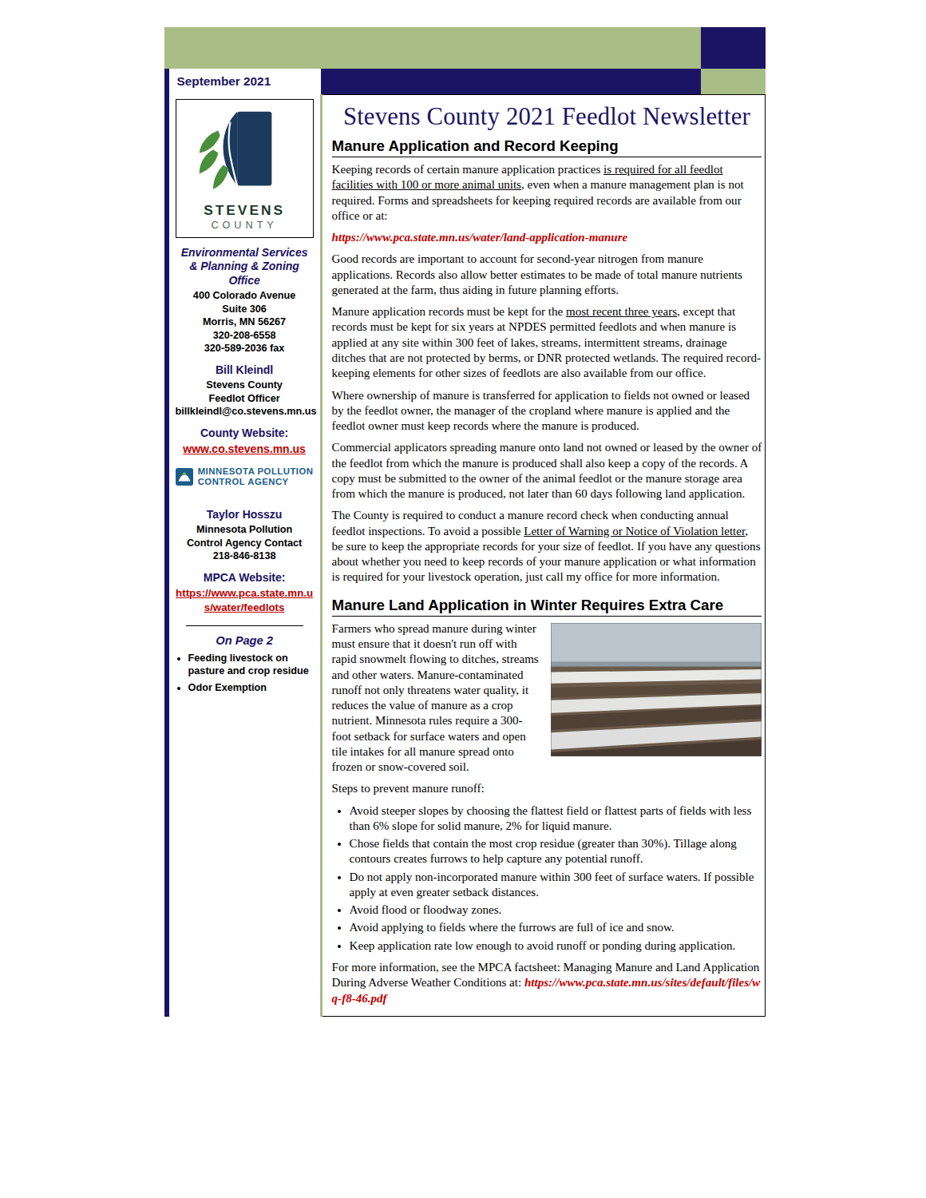September 2021
STEVENS
COUNTY
Environmental Services
& Planning & Zoning
Office
400 Colorado Avenue
Suite 306
Morris, MN 56267
320-208-6558
320-589-2036 fax
Bill Kleindl
Stevens County
Feedlot Officer
billkleindl@co.stevens.mn.us
County Website:
www.co.stevens.mn.us
MINNESOTA POLLUTION
CONTROL AGENCY
Taylor Hosszu
Minnesota Pollution
Control Agency Contact
218-846-8138
MPCA Website:
https://www.pca.state.mn.us/water/feedlots
On Page 2
Feeding livestock on pasture and crop residue
Odor Exemption
Stevens County 2021 Feedlot Newsletter
Manure Application and Record Keeping
Keeping records of certain manure application practices is required for all feedlot facilities with 100 or more animal units, even when a manure management plan is not required. Forms and spreadsheets for keeping required records are available from our office or at:
https://www.pca.state.mn.us/water/land-application-manure
Good records are important to account for second-year nitrogen from manure applications. Records also allow better estimates to be made of total manure nutrients generated at the farm, thus aiding in future planning efforts.
Manure application records must be kept for the most recent three years, except that records must be kept for six years at NPDES permitted feedlots and when manure is applied at any site within 300 feet of lakes, streams, intermittent streams, drainage ditches that are not protected by berms, or DNR protected wetlands. The required record-keeping elements for other sizes of feedlots are also available from our office.
Where ownership of manure is transferred for application to fields not owned or leased by the feedlot owner, the manager of the cropland where manure is applied and the feedlot owner must keep records where the manure is produced.
Commercial applicators spreading manure onto land not owned or leased by the owner of the feedlot from which the manure is produced shall also keep a copy of the records. A copy must be submitted to the owner of the animal feedlot or the manure storage area from which the manure is produced, not later than 60 days following land application.
The County is required to conduct a manure record check when conducting annual feedlot inspections. To avoid a possible Letter of Warning or Notice of Violation letter, be sure to keep the appropriate records for your size of feedlot. If you have any questions about whether you need to keep records of your manure application or what information is required for your livestock operation, just call my office for more information.
Manure Land Application in Winter Requires Extra Care
Farmers who spread manure during winter must ensure that it doesn't run off with rapid snowmelt flowing to ditches, streams and other waters. Manure-contaminated runoff not only threatens water quality, it reduces the value of manure as a crop nutrient. Minnesota rules require a 300-foot setback for surface waters and open tile intakes for all manure spread onto frozen or snow-covered soil.
Steps to prevent manure runoff:
Avoid steeper slopes by choosing the flattest field or flattest parts of fields with less than 6% slope for solid manure, 2% for liquid manure.
Chose fields that contain the most crop residue (greater than 30%). Tillage along contours creates furrows to help capture any potential runoff.
Do not apply non-incorporated manure within 300 feet of surface waters. If possible apply at even greater setback distances.
Avoid flood or floodway zones.
Avoid applying to fields where the furrows are full of ice and snow.
Keep application rate low enough to avoid runoff or ponding during application.
For more information, see the MPCA factsheet: Managing Manure and Land Application During Adverse Weather Conditions at: https://www.pca.state.mn.us/sites/default/files/wq-f8-46.pdf